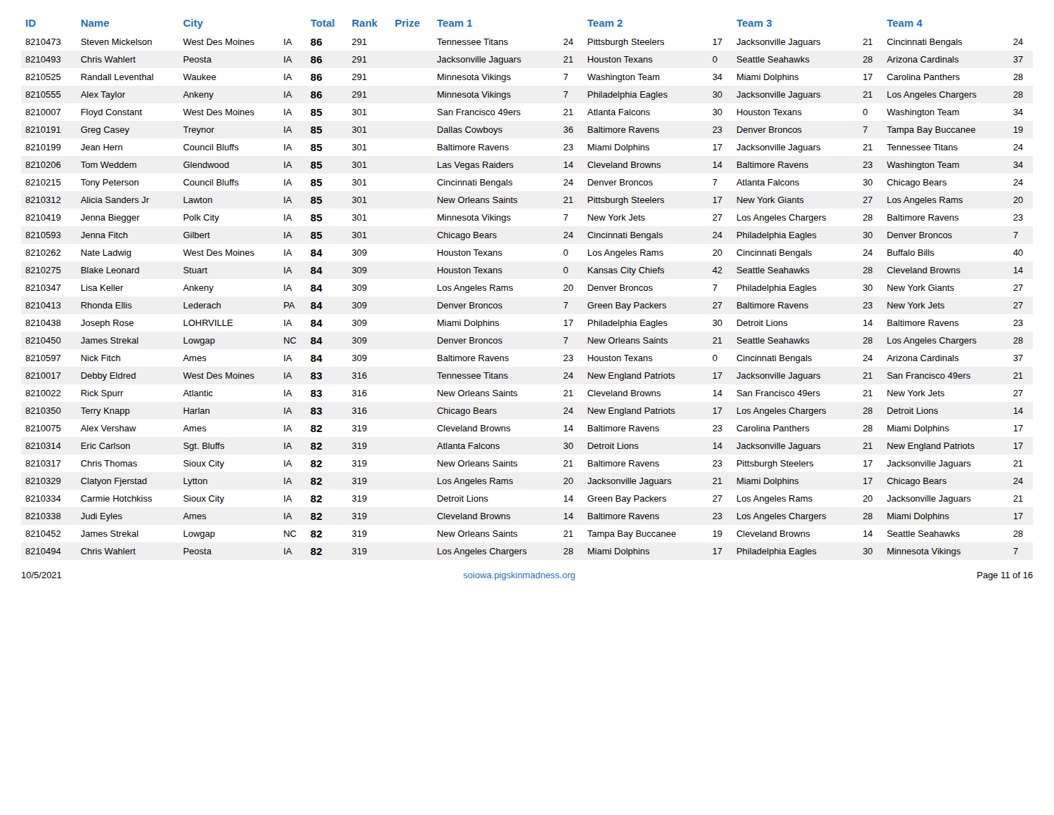| ID | Name | City | | Total | Rank | Prize | Team 1 | | Team 2 | | Team 3 | | Team 4 | |
| --- | --- | --- | --- | --- | --- | --- | --- | --- | --- | --- | --- | --- | --- | --- |
| 8210473 | Steven Mickelson | West Des Moines | IA | 86 | 291 | | Tennessee Titans | 24 | Pittsburgh Steelers | 17 | Jacksonville Jaguars | 21 | Cincinnati Bengals | 24 |
| 8210493 | Chris Wahlert | Peosta | IA | 86 | 291 | | Jacksonville Jaguars | 21 | Houston Texans | 0 | Seattle Seahawks | 28 | Arizona Cardinals | 37 |
| 8210525 | Randall Leventhal | Waukee | IA | 86 | 291 | | Minnesota Vikings | 7 | Washington Team | 34 | Miami Dolphins | 17 | Carolina Panthers | 28 |
| 8210555 | Alex Taylor | Ankeny | IA | 86 | 291 | | Minnesota Vikings | 7 | Philadelphia Eagles | 30 | Jacksonville Jaguars | 21 | Los Angeles Chargers | 28 |
| 8210007 | Floyd Constant | West Des Moines | IA | 85 | 301 | | San Francisco 49ers | 21 | Atlanta Falcons | 30 | Houston Texans | 0 | Washington Team | 34 |
| 8210191 | Greg Casey | Treynor | IA | 85 | 301 | | Dallas Cowboys | 36 | Baltimore Ravens | 23 | Denver Broncos | 7 | Tampa Bay Buccanee | 19 |
| 8210199 | Jean Hern | Council Bluffs | IA | 85 | 301 | | Baltimore Ravens | 23 | Miami Dolphins | 17 | Jacksonville Jaguars | 21 | Tennessee Titans | 24 |
| 8210206 | Tom Weddem | Glendwood | IA | 85 | 301 | | Las Vegas Raiders | 14 | Cleveland Browns | 14 | Baltimore Ravens | 23 | Washington Team | 34 |
| 8210215 | Tony Peterson | Council Bluffs | IA | 85 | 301 | | Cincinnati Bengals | 24 | Denver Broncos | 7 | Atlanta Falcons | 30 | Chicago Bears | 24 |
| 8210312 | Alicia Sanders Jr | Lawton | IA | 85 | 301 | | New Orleans Saints | 21 | Pittsburgh Steelers | 17 | New York Giants | 27 | Los Angeles Rams | 20 |
| 8210419 | Jenna Biegger | Polk City | IA | 85 | 301 | | Minnesota Vikings | 7 | New York Jets | 27 | Los Angeles Chargers | 28 | Baltimore Ravens | 23 |
| 8210593 | Jenna Fitch | Gilbert | IA | 85 | 301 | | Chicago Bears | 24 | Cincinnati Bengals | 24 | Philadelphia Eagles | 30 | Denver Broncos | 7 |
| 8210262 | Nate Ladwig | West Des Moines | IA | 84 | 309 | | Houston Texans | 0 | Los Angeles Rams | 20 | Cincinnati Bengals | 24 | Buffalo Bills | 40 |
| 8210275 | Blake Leonard | Stuart | IA | 84 | 309 | | Houston Texans | 0 | Kansas City Chiefs | 42 | Seattle Seahawks | 28 | Cleveland Browns | 14 |
| 8210347 | Lisa Keller | Ankeny | IA | 84 | 309 | | Los Angeles Rams | 20 | Denver Broncos | 7 | Philadelphia Eagles | 30 | New York Giants | 27 |
| 8210413 | Rhonda Ellis | Lederach | PA | 84 | 309 | | Denver Broncos | 7 | Green Bay Packers | 27 | Baltimore Ravens | 23 | New York Jets | 27 |
| 8210438 | Joseph Rose | LOHRVILLE | IA | 84 | 309 | | Miami Dolphins | 17 | Philadelphia Eagles | 30 | Detroit Lions | 14 | Baltimore Ravens | 23 |
| 8210450 | James Strekal | Lowgap | NC | 84 | 309 | | Denver Broncos | 7 | New Orleans Saints | 21 | Seattle Seahawks | 28 | Los Angeles Chargers | 28 |
| 8210597 | Nick Fitch | Ames | IA | 84 | 309 | | Baltimore Ravens | 23 | Houston Texans | 0 | Cincinnati Bengals | 24 | Arizona Cardinals | 37 |
| 8210017 | Debby Eldred | West Des Moines | IA | 83 | 316 | | Tennessee Titans | 24 | New England Patriots | 17 | Jacksonville Jaguars | 21 | San Francisco 49ers | 21 |
| 8210022 | Rick Spurr | Atlantic | IA | 83 | 316 | | New Orleans Saints | 21 | Cleveland Browns | 14 | San Francisco 49ers | 21 | New York Jets | 27 |
| 8210350 | Terry Knapp | Harlan | IA | 83 | 316 | | Chicago Bears | 24 | New England Patriots | 17 | Los Angeles Chargers | 28 | Detroit Lions | 14 |
| 8210075 | Alex Vershaw | Ames | IA | 82 | 319 | | Cleveland Browns | 14 | Baltimore Ravens | 23 | Carolina Panthers | 28 | Miami Dolphins | 17 |
| 8210314 | Eric Carlson | Sgt. Bluffs | IA | 82 | 319 | | Atlanta Falcons | 30 | Detroit Lions | 14 | Jacksonville Jaguars | 21 | New England Patriots | 17 |
| 8210317 | Chris Thomas | Sioux City | IA | 82 | 319 | | New Orleans Saints | 21 | Baltimore Ravens | 23 | Pittsburgh Steelers | 17 | Jacksonville Jaguars | 21 |
| 8210329 | Clatyon Fjerstad | Lytton | IA | 82 | 319 | | Los Angeles Rams | 20 | Jacksonville Jaguars | 21 | Miami Dolphins | 17 | Chicago Bears | 24 |
| 8210334 | Carmie Hotchkiss | Sioux City | IA | 82 | 319 | | Detroit Lions | 14 | Green Bay Packers | 27 | Los Angeles Rams | 20 | Jacksonville Jaguars | 21 |
| 8210338 | Judi Eyles | Ames | IA | 82 | 319 | | Cleveland Browns | 14 | Baltimore Ravens | 23 | Los Angeles Chargers | 28 | Miami Dolphins | 17 |
| 8210452 | James Strekal | Lowgap | NC | 82 | 319 | | New Orleans Saints | 21 | Tampa Bay Buccanee | 19 | Cleveland Browns | 14 | Seattle Seahawks | 28 |
| 8210494 | Chris Wahlert | Peosta | IA | 82 | 319 | | Los Angeles Chargers | 28 | Miami Dolphins | 17 | Philadelphia Eagles | 30 | Minnesota Vikings | 7 |
10/5/2021
soiowa.pigskinmadness.org
Page 11 of 16